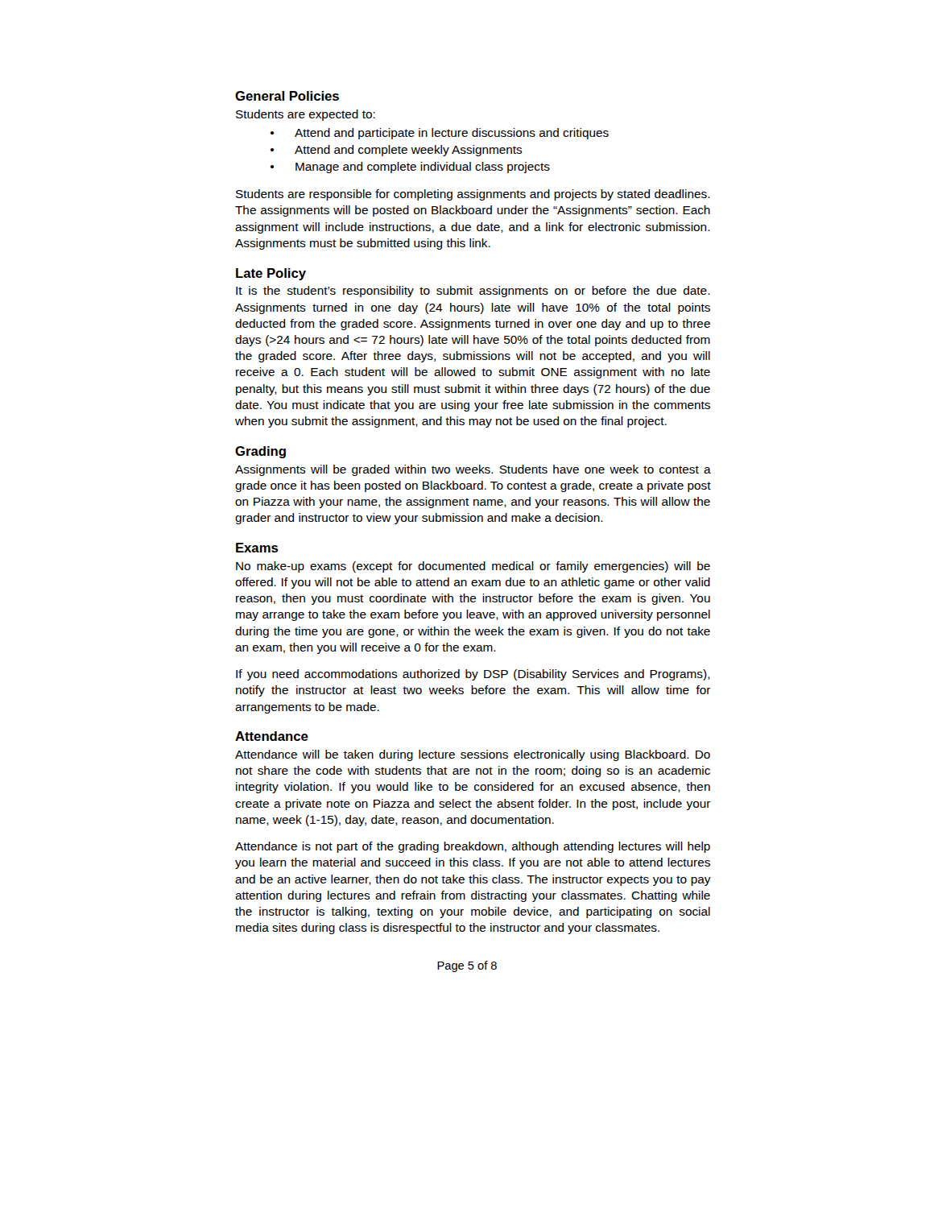General Policies
Students are expected to:
Attend and participate in lecture discussions and critiques
Attend and complete weekly Assignments
Manage and complete individual class projects
Students are responsible for completing assignments and projects by stated deadlines. The assignments will be posted on Blackboard under the “Assignments” section. Each assignment will include instructions, a due date, and a link for electronic submission. Assignments must be submitted using this link.
Late Policy
It is the student’s responsibility to submit assignments on or before the due date. Assignments turned in one day (24 hours) late will have 10% of the total points deducted from the graded score. Assignments turned in over one day and up to three days (>24 hours and <= 72 hours) late will have 50% of the total points deducted from the graded score. After three days, submissions will not be accepted, and you will receive a 0. Each student will be allowed to submit ONE assignment with no late penalty, but this means you still must submit it within three days (72 hours) of the due date. You must indicate that you are using your free late submission in the comments when you submit the assignment, and this may not be used on the final project.
Grading
Assignments will be graded within two weeks. Students have one week to contest a grade once it has been posted on Blackboard. To contest a grade, create a private post on Piazza with your name, the assignment name, and your reasons. This will allow the grader and instructor to view your submission and make a decision.
Exams
No make-up exams (except for documented medical or family emergencies) will be offered. If you will not be able to attend an exam due to an athletic game or other valid reason, then you must coordinate with the instructor before the exam is given. You may arrange to take the exam before you leave, with an approved university personnel during the time you are gone, or within the week the exam is given. If you do not take an exam, then you will receive a 0 for the exam.
If you need accommodations authorized by DSP (Disability Services and Programs), notify the instructor at least two weeks before the exam. This will allow time for arrangements to be made.
Attendance
Attendance will be taken during lecture sessions electronically using Blackboard. Do not share the code with students that are not in the room; doing so is an academic integrity violation. If you would like to be considered for an excused absence, then create a private note on Piazza and select the absent folder. In the post, include your name, week (1-15), day, date, reason, and documentation.
Attendance is not part of the grading breakdown, although attending lectures will help you learn the material and succeed in this class. If you are not able to attend lectures and be an active learner, then do not take this class. The instructor expects you to pay attention during lectures and refrain from distracting your classmates. Chatting while the instructor is talking, texting on your mobile device, and participating on social media sites during class is disrespectful to the instructor and your classmates.
Page 5 of 8